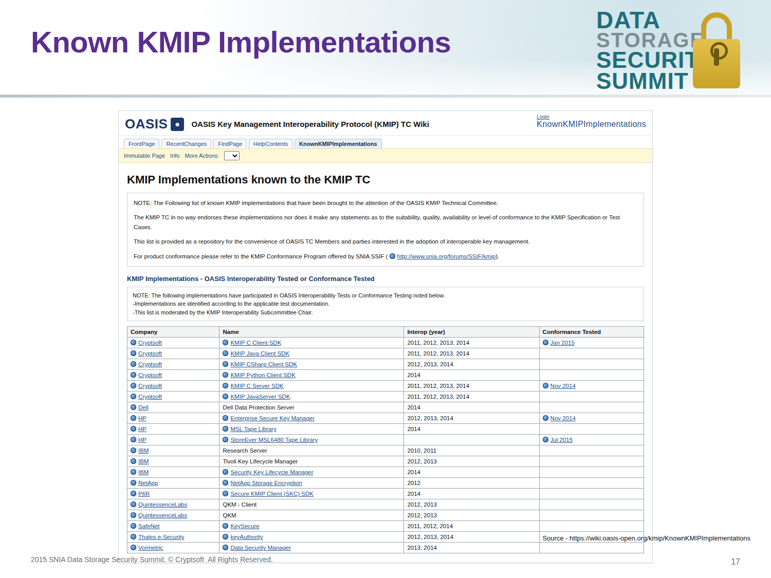Known KMIP Implementations
DATA
STORAGE
SECURITY
SUMMIT
OASIS●
OASIS Key Management Interoperability Protocol (KMIP) TC Wiki
Login
KnownKMIPImplementations
FrontPage
RecentChanges
FindPage
HelpContents
KnownKMIPImplementations
Immutable Page Info More Actions:
KMIP Implementations known to the KMIP TC
NOTE: The Following list of known KMIP implementations that have been brought to the attention of the OASIS KMIP Technical Committee.
The KMIP TC in no way endorses these implementations nor does it make any statements as to the suitability, quality, availability or level of conformance to the KMIP Specification or Test Cases.
This list is provided as a repository for the convenience of OASIS TC Members and parties interested in the adoption of interoperable key management.
For product conformance please refer to the KMIP Conformance Program offered by SNIA SSIF ( http://www.snia.org/forums/SSIF/kmip).
KMIP Implementations - OASIS Interoperability Tested or Conformance Tested
NOTE: The following implementations have participated in OASIS Interoperability Tests or Conformance Testing noted below.
-Implementations are identified according to the applicable test documentation.
-This list is moderated by the KMIP Interoperability Subcommittee Chair.
| Company | Name | Interop (year) | Conformance Tested |
| --- | --- | --- | --- |
| Cryptsoft | KMIP C Client SDK | 2011, 2012, 2013, 2014 | Jan 2015 |
| Cryptsoft | KMIP Java Client SDK | 2011, 2012, 2013, 2014 | |
| Cryptsoft | KMIP CSharp Client SDK | 2012, 2013, 2014 | |
| Cryptsoft | KMIP Python Client SDK | 2014 | |
| Cryptsoft | KMIP C Server SDK | 2011, 2012, 2013, 2014 | Nov 2014 |
| Cryptsoft | KMIP JavaServer SDK | 2011, 2012, 2013, 2014 | |
| Dell | Dell Data Protection Server | 2014 | |
| HP | Enterprise Secure Key Manager | 2012, 2013, 2014 | Nov 2014 |
| HP | MSL Tape Library | 2014 | |
| HP | StoreEver MSL6480 Tape Library | | Jul 2015 |
| IBM | Research Server | 2010, 2011 | |
| IBM | Tivoli Key Lifecycle Manager | 2012, 2013 | |
| IBM | Security Key Lifecycle Manager | 2014 | |
| NetApp | NetApp Storage Encryption | 2012 | |
| P6R | Secure KMIP Client (SKC) SDK | 2014 | |
| QuintessenceLabs | QKM - Client | 2012, 2013 | |
| QuintessenceLabs | QKM | 2012, 2013 | |
| SafeNet | KeySecure | 2011, 2012, 2014 | |
| Thales e-Security | keyAuthority | 2012, 2013, 2014 | |
| Vormetric | Data Security Manager | 2013, 2014 | |
Source - https://wiki.oasis-open.org/kmip/KnownKMIPImplementations
2015 SNIA Data Storage Security Summit. © Cryptsoft All Rights Reserved.
17